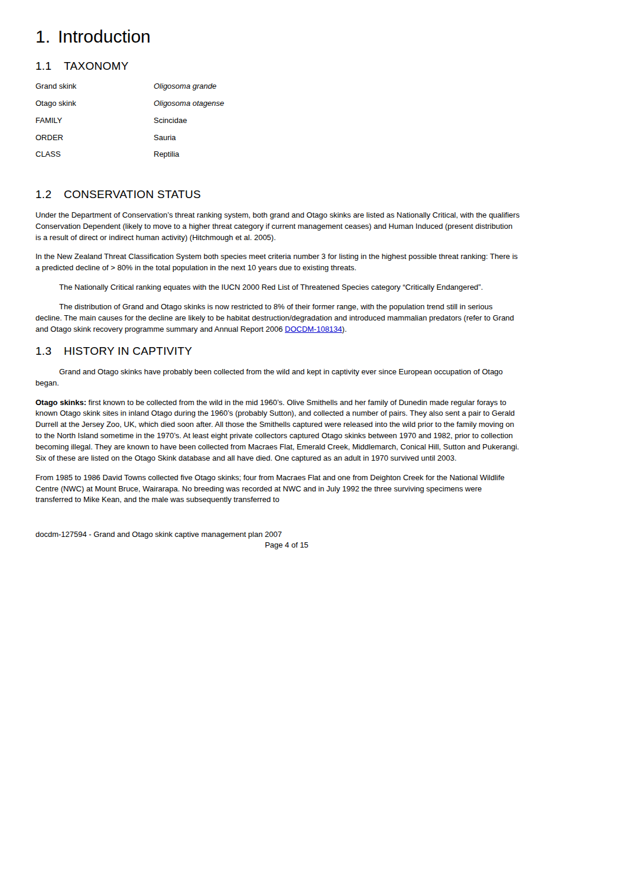1. Introduction
1.1 TAXONOMY
| Grand skink | Oligosoma grande |
| Otago skink | Oligosoma otagense |
| FAMILY | Scincidae |
| ORDER | Sauria |
| CLASS | Reptilia |
1.2 CONSERVATION STATUS
Under the Department of Conservation’s threat ranking system, both grand and Otago skinks are listed as Nationally Critical, with the qualifiers Conservation Dependent (likely to move to a higher threat category if current management ceases) and Human Induced (present distribution is a result of direct or indirect human activity) (Hitchmough et al. 2005).
In the New Zealand Threat Classification System both species meet criteria number 3 for listing in the highest possible threat ranking: There is a predicted decline of > 80% in the total population in the next 10 years due to existing threats.
The Nationally Critical ranking equates with the IUCN 2000 Red List of Threatened Species category “Critically Endangered”.
The distribution of Grand and Otago skinks is now restricted to 8% of their former range, with the population trend still in serious decline. The main causes for the decline are likely to be habitat destruction/degradation and introduced mammalian predators (refer to Grand and Otago skink recovery programme summary and Annual Report 2006 DOCDM-108134).
1.3 HISTORY IN CAPTIVITY
Grand and Otago skinks have probably been collected from the wild and kept in captivity ever since European occupation of Otago began.
Otago skinks: first known to be collected from the wild in the mid 1960’s. Olive Smithells and her family of Dunedin made regular forays to known Otago skink sites in inland Otago during the 1960’s (probably Sutton), and collected a number of pairs. They also sent a pair to Gerald Durrell at the Jersey Zoo, UK, which died soon after. All those the Smithells captured were released into the wild prior to the family moving on to the North Island sometime in the 1970’s. At least eight private collectors captured Otago skinks between 1970 and 1982, prior to collection becoming illegal. They are known to have been collected from Macraes Flat, Emerald Creek, Middlemarch, Conical Hill, Sutton and Pukerangi. Six of these are listed on the Otago Skink database and all have died. One captured as an adult in 1970 survived until 2003.
From 1985 to 1986 David Towns collected five Otago skinks; four from Macraes Flat and one from Deighton Creek for the National Wildlife Centre (NWC) at Mount Bruce, Wairarapa. No breeding was recorded at NWC and in July 1992 the three surviving specimens were transferred to Mike Kean, and the male was subsequently transferred to
docdm-127594 - Grand and Otago skink captive management plan 2007
Page 4 of 15